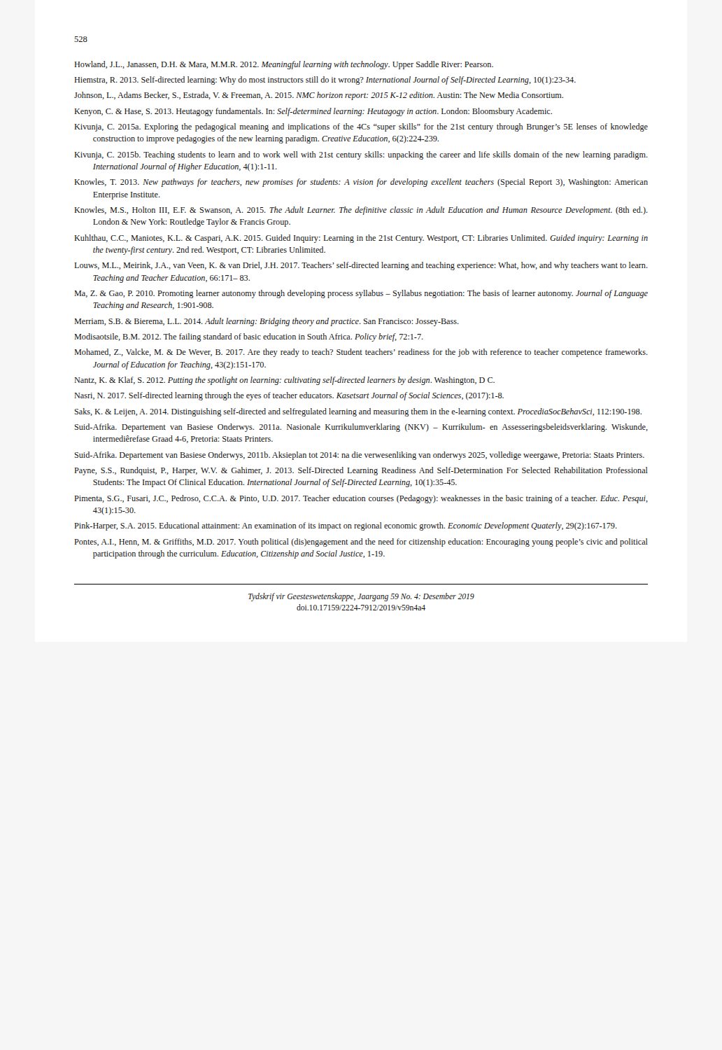528
Howland, J.L., Janassen, D.H. & Mara, M.M.R. 2012. Meaningful learning with technology. Upper Saddle River: Pearson.
Hiemstra, R. 2013. Self-directed learning: Why do most instructors still do it wrong? International Journal of Self-Directed Learning, 10(1):23-34.
Johnson, L., Adams Becker, S., Estrada, V. & Freeman, A. 2015. NMC horizon report: 2015 K-12 edition. Austin: The New Media Consortium.
Kenyon, C. & Hase, S. 2013. Heutagogy fundamentals. In: Self-determined learning: Heutagogy in action. London: Bloomsbury Academic.
Kivunja, C. 2015a. Exploring the pedagogical meaning and implications of the 4Cs “super skills” for the 21st century through Brunger’s 5E lenses of knowledge construction to improve pedagogies of the new learning paradigm. Creative Education, 6(2):224-239.
Kivunja, C. 2015b. Teaching students to learn and to work well with 21st century skills: unpacking the career and life skills domain of the new learning paradigm. International Journal of Higher Education, 4(1):1-11.
Knowles, T. 2013. New pathways for teachers, new promises for students: A vision for developing excellent teachers (Special Report 3), Washington: American Enterprise Institute.
Knowles, M.S., Holton III, E.F. & Swanson, A. 2015. The Adult Learner. The definitive classic in Adult Education and Human Resource Development. (8th ed.). London & New York: Routledge Taylor & Francis Group.
Kuhlthau, C.C., Maniotes, K.L. & Caspari, A.K. 2015. Guided Inquiry: Learning in the 21st Century. Westport, CT: Libraries Unlimited. Guided inquiry: Learning in the twenty-first century. 2nd red. Westport, CT: Libraries Unlimited.
Louws, M.L., Meirink, J.A., van Veen, K. & van Driel, J.H. 2017. Teachers’ self-directed learning and teaching experience: What, how, and why teachers want to learn. Teaching and Teacher Education, 66:171– 83.
Ma, Z. & Gao, P. 2010. Promoting learner autonomy through developing process syllabus – Syllabus negotiation: The basis of learner autonomy. Journal of Language Teaching and Research, 1:901-908.
Merriam, S.B. & Bierema, L.L. 2014. Adult learning: Bridging theory and practice. San Francisco: Jossey-Bass.
Modisaotsile, B.M. 2012. The failing standard of basic education in South Africa. Policy brief, 72:1-7.
Mohamed, Z., Valcke, M. & De Wever, B. 2017. Are they ready to teach? Student teachers’ readiness for the job with reference to teacher competence frameworks. Journal of Education for Teaching, 43(2):151-170.
Nantz, K. & Klaf, S. 2012. Putting the spotlight on learning: cultivating self-directed learners by design. Washington, D C.
Nasri, N. 2017. Self-directed learning through the eyes of teacher educators. Kasetsart Journal of Social Sciences, (2017):1-8.
Saks, K. & Leijen, A. 2014. Distinguishing self-directed and selfregulated learning and measuring them in the e-learning context. ProcediaSocBehavSci, 112:190-198.
Suid-Afrika. Departement van Basiese Onderwys. 2011a. Nasionale Kurrikulumverklaring (NKV) – Kurrikulum- en Assesseringsbeleidsverklaring. Wiskunde, intermediêrefase Graad 4-6, Pretoria: Staats Printers.
Suid-Afrika. Departement van Basiese Onderwys, 2011b. Aksieplan tot 2014: na die verwesenliking van onderwys 2025, volledige weergawe, Pretoria: Staats Printers.
Payne, S.S., Rundquist, P., Harper, W.V. & Gahimer, J. 2013. Self-Directed Learning Readiness And Self-Determination For Selected Rehabilitation Professional Students: The Impact Of Clinical Education. International Journal of Self-Directed Learning, 10(1):35-45.
Pimenta, S.G., Fusari, J.C., Pedroso, C.C.A. & Pinto, U.D. 2017. Teacher education courses (Pedagogy): weaknesses in the basic training of a teacher. Educ. Pesqui, 43(1):15-30.
Pink-Harper, S.A. 2015. Educational attainment: An examination of its impact on regional economic growth. Economic Development Quaterly, 29(2):167-179.
Pontes, A.I., Henn, M. & Griffiths, M.D. 2017. Youth political (dis)engagement and the need for citizenship education: Encouraging young people’s civic and political participation through the curriculum. Education, Citizenship and Social Justice, 1-19.
Tydskrif vir Geesteswetenskappe, Jaargang 59 No. 4: Desember 2019
doi.10.17159/2224-7912/2019/v59n4a4